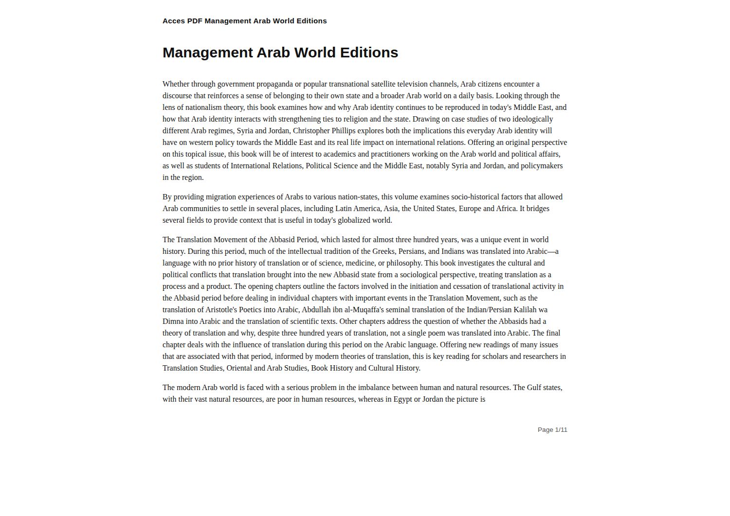Acces PDF Management Arab World Editions
Management Arab World Editions
Whether through government propaganda or popular transnational satellite television channels, Arab citizens encounter a discourse that reinforces a sense of belonging to their own state and a broader Arab world on a daily basis. Looking through the lens of nationalism theory, this book examines how and why Arab identity continues to be reproduced in today's Middle East, and how that Arab identity interacts with strengthening ties to religion and the state. Drawing on case studies of two ideologically different Arab regimes, Syria and Jordan, Christopher Phillips explores both the implications this everyday Arab identity will have on western policy towards the Middle East and its real life impact on international relations. Offering an original perspective on this topical issue, this book will be of interest to academics and practitioners working on the Arab world and political affairs, as well as students of International Relations, Political Science and the Middle East, notably Syria and Jordan, and policymakers in the region.
By providing migration experiences of Arabs to various nation-states, this volume examines socio-historical factors that allowed Arab communities to settle in several places, including Latin America, Asia, the United States, Europe and Africa. It bridges several fields to provide context that is useful in today's globalized world.
The Translation Movement of the Abbasid Period, which lasted for almost three hundred years, was a unique event in world history. During this period, much of the intellectual tradition of the Greeks, Persians, and Indians was translated into Arabic—a language with no prior history of translation or of science, medicine, or philosophy. This book investigates the cultural and political conflicts that translation brought into the new Abbasid state from a sociological perspective, treating translation as a process and a product. The opening chapters outline the factors involved in the initiation and cessation of translational activity in the Abbasid period before dealing in individual chapters with important events in the Translation Movement, such as the translation of Aristotle's Poetics into Arabic, Abdullah ibn al-Muqaffa's seminal translation of the Indian/Persian Kalilah wa Dimna into Arabic and the translation of scientific texts. Other chapters address the question of whether the Abbasids had a theory of translation and why, despite three hundred years of translation, not a single poem was translated into Arabic. The final chapter deals with the influence of translation during this period on the Arabic language. Offering new readings of many issues that are associated with that period, informed by modern theories of translation, this is key reading for scholars and researchers in Translation Studies, Oriental and Arab Studies, Book History and Cultural History.
The modern Arab world is faced with a serious problem in the imbalance between human and natural resources. The Gulf states, with their vast natural resources, are poor in human resources, whereas in Egypt or Jordan the picture is
Page 1/11